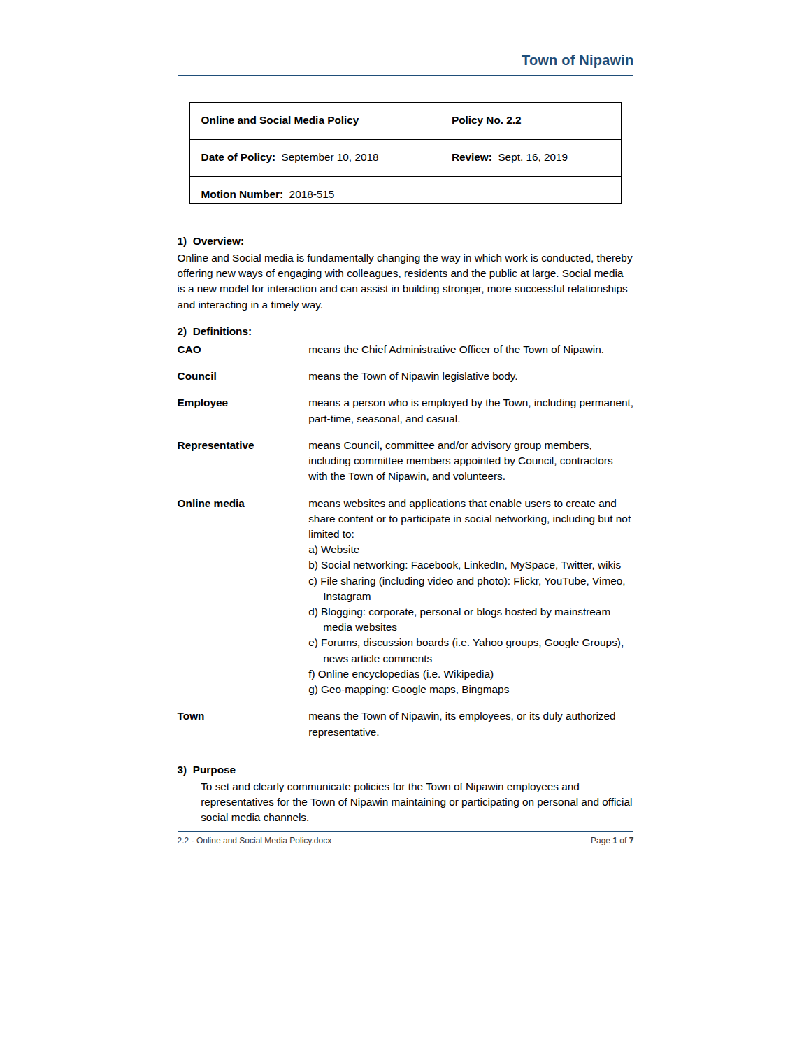Town of Nipawin
| / Online and Social Media Policy / Policy No. 2.2 / / Date of Policy: September 10, 2018 / Review: Sept. 16, 2019 / / Motion Number: 2018-515 / / |
1) Overview:
Online and Social media is fundamentally changing the way in which work is conducted, thereby offering new ways of engaging with colleagues, residents and the public at large. Social media is a new model for interaction and can assist in building stronger, more successful relationships and interacting in a timely way.
2) Definitions:
| CAO | means the Chief Administrative Officer of the Town of Nipawin. |
| Council | means the Town of Nipawin legislative body. |
| Employee | means a person who is employed by the Town, including permanent, part-time, seasonal, and casual. |
| Representative | means Council , committee and/or advisory group members, including committee members appointed by Council, contractors with the Town of Nipawin, and volunteers. |
| Online media | means websites and applications that enable users to create and share content or to participate in social networking, including but not limited to: a) Website b) Social networking: Facebook, LinkedIn, MySpace, Twitter, wikis c) File sharing (including video and photo): Flickr, YouTube, Vimeo, Instagram d) Blogging: corporate, personal or blogs hosted by mainstream media websites e) Forums, discussion boards (i.e. Yahoo groups, Google Groups), news article comments f) Online encyclopedias (i.e. Wikipedia) g) Geo-mapping: Google maps, Bingmaps |
| Town | means the Town of Nipawin, its employees, or its duly authorized representative. |
3) Purpose
To set and clearly communicate policies for the Town of Nipawin employees and representatives for the Town of Nipawin maintaining or participating on personal and official social media channels.
2.2 - Online and Social Media Policy.docx Page 1 of 7